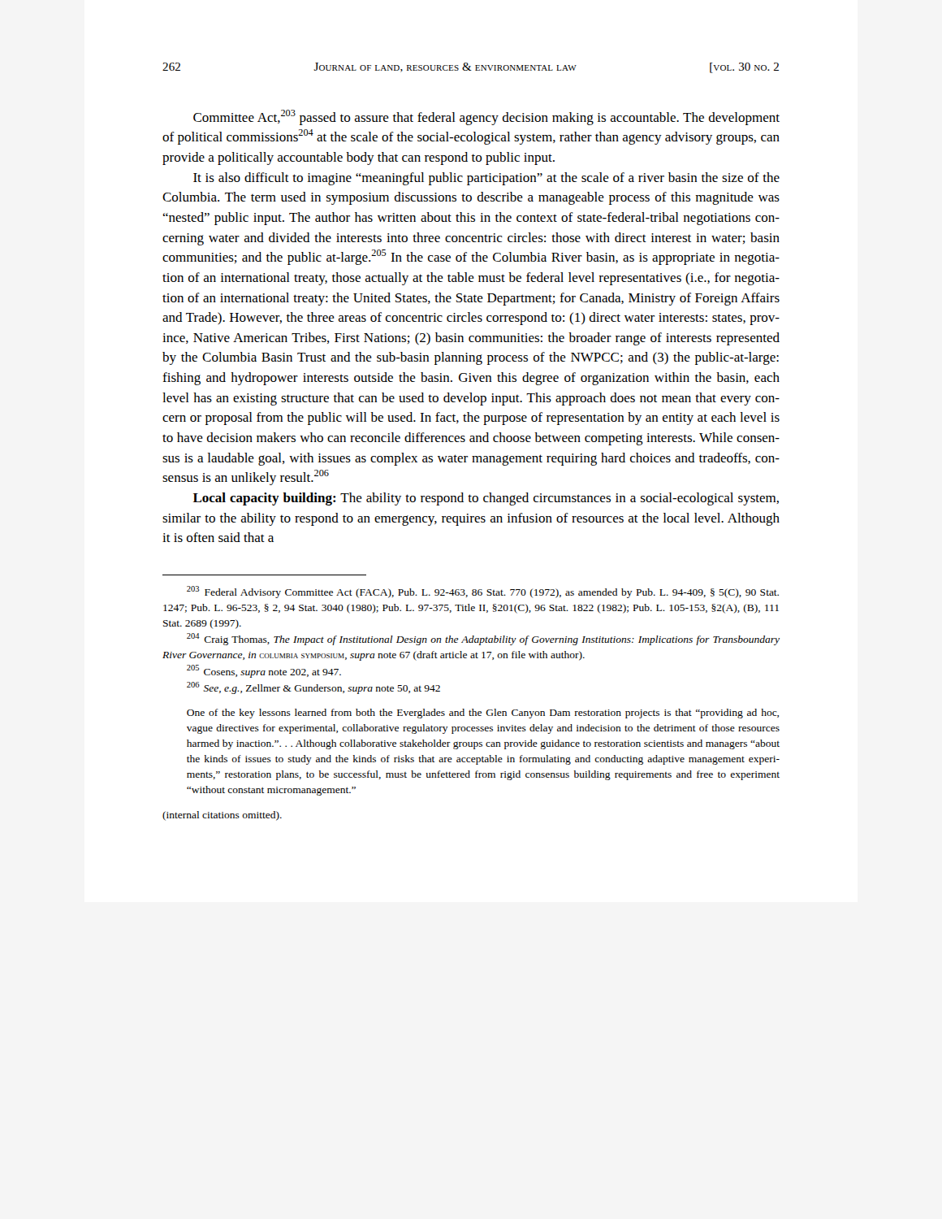262 Journal of Land, Resources & Environmental Law [Vol. 30 No. 2
Committee Act,203 passed to assure that federal agency decision making is accountable. The development of political commissions204 at the scale of the social-ecological system, rather than agency advisory groups, can provide a politically accountable body that can respond to public input.
It is also difficult to imagine “meaningful public participation” at the scale of a river basin the size of the Columbia. The term used in symposium discussions to describe a manageable process of this magnitude was “nested” public input. The author has written about this in the context of state-federal-tribal negotiations concerning water and divided the interests into three concentric circles: those with direct interest in water; basin communities; and the public at-large.205 In the case of the Columbia River basin, as is appropriate in negotiation of an international treaty, those actually at the table must be federal level representatives (i.e., for negotiation of an international treaty: the United States, the State Department; for Canada, Ministry of Foreign Affairs and Trade). However, the three areas of concentric circles correspond to: (1) direct water interests: states, province, Native American Tribes, First Nations; (2) basin communities: the broader range of interests represented by the Columbia Basin Trust and the sub-basin planning process of the NWPCC; and (3) the public-at-large: fishing and hydropower interests outside the basin. Given this degree of organization within the basin, each level has an existing structure that can be used to develop input. This approach does not mean that every concern or proposal from the public will be used. In fact, the purpose of representation by an entity at each level is to have decision makers who can reconcile differences and choose between competing interests. While consensus is a laudable goal, with issues as complex as water management requiring hard choices and tradeoffs, consensus is an unlikely result.206
Local capacity building: The ability to respond to changed circumstances in a social-ecological system, similar to the ability to respond to an emergency, requires an infusion of resources at the local level. Although it is often said that a
203 Federal Advisory Committee Act (FACA), Pub. L. 92-463, 86 Stat. 770 (1972), as amended by Pub. L. 94-409, § 5(C), 90 Stat. 1247; Pub. L. 96-523, § 2, 94 Stat. 3040 (1980); Pub. L. 97-375, Title II, §201(C), 96 Stat. 1822 (1982); Pub. L. 105-153, §2(A), (B), 111 Stat. 2689 (1997).
204 Craig Thomas, The Impact of Institutional Design on the Adaptability of Governing Institutions: Implications for Transboundary River Governance, in Columbia Symposium, supra note 67 (draft article at 17, on file with author).
205 Cosens, supra note 202, at 947.
206 See, e.g., Zellmer & Gunderson, supra note 50, at 942
One of the key lessons learned from both the Everglades and the Glen Canyon Dam restoration projects is that “providing ad hoc, vague directives for experimental, collaborative regulatory processes invites delay and indecision to the detriment of those resources harmed by inaction.”. . . Although collaborative stakeholder groups can provide guidance to restoration scientists and managers “about the kinds of issues to study and the kinds of risks that are acceptable in formulating and conducting adaptive management experiments,” restoration plans, to be successful, must be unfettered from rigid consensus building requirements and free to experiment “without constant micromanagement.”
(internal citations omitted).